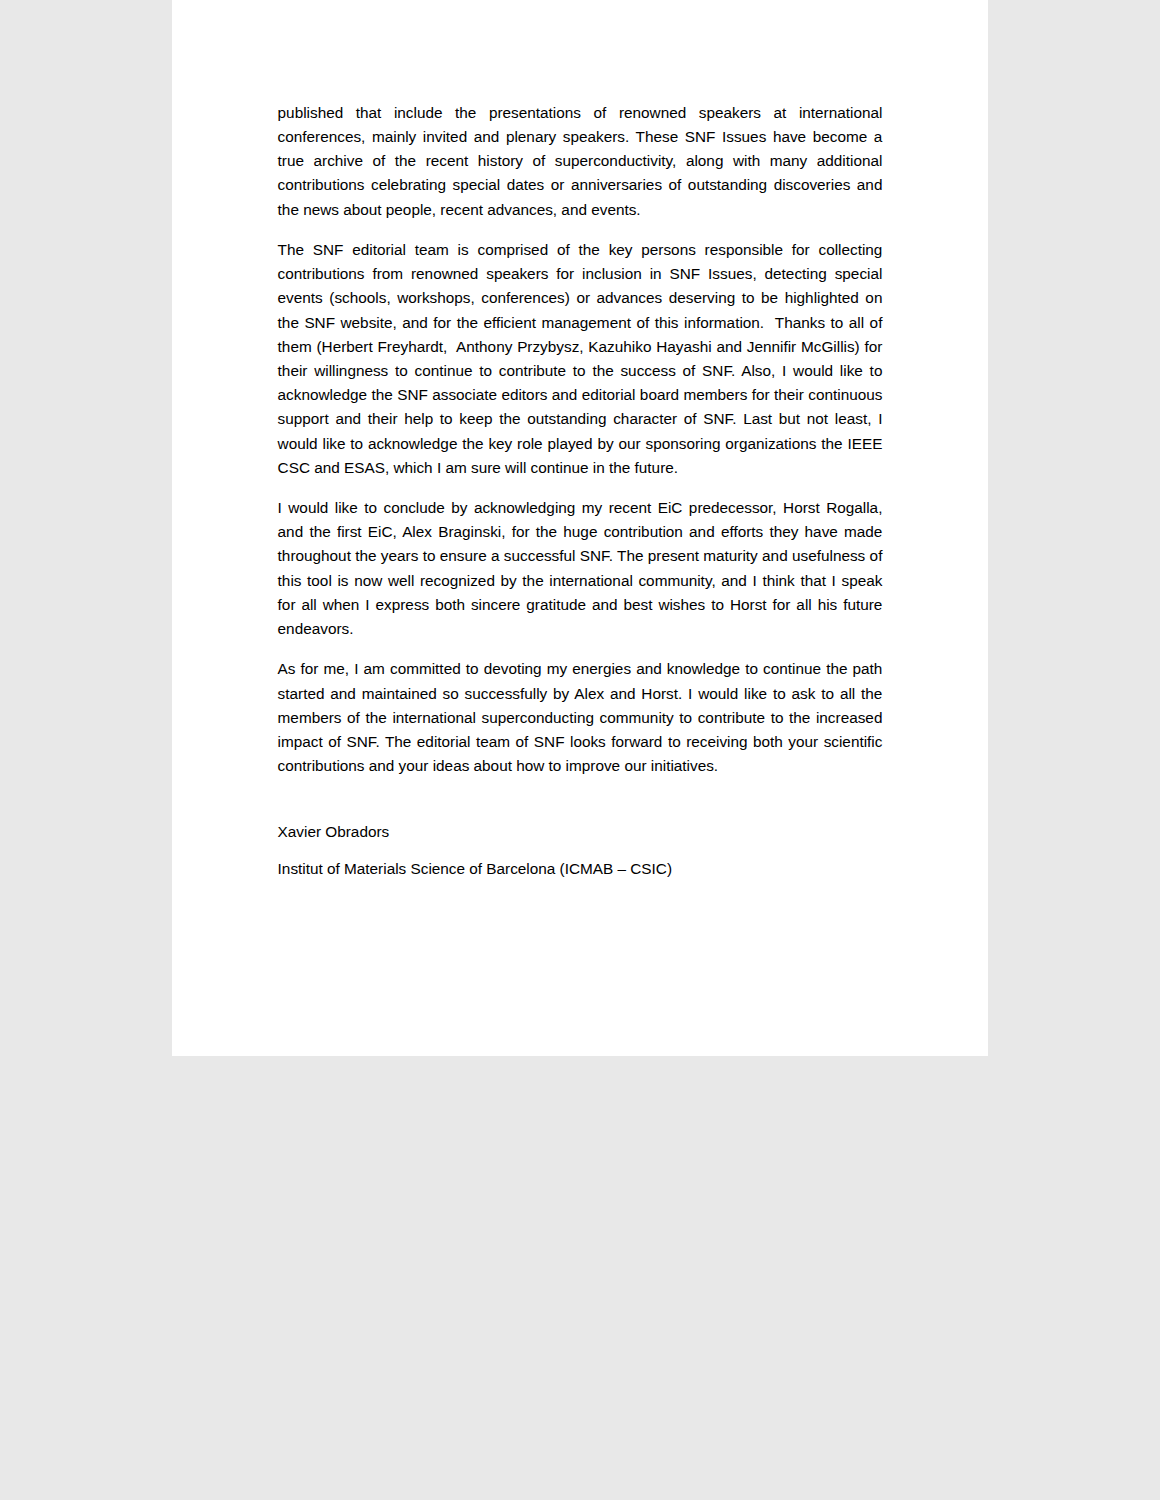published that include the presentations of renowned speakers at international conferences, mainly invited and plenary speakers. These SNF Issues have become a true archive of the recent history of superconductivity, along with many additional contributions celebrating special dates or anniversaries of outstanding discoveries and the news about people, recent advances, and events.
The SNF editorial team is comprised of the key persons responsible for collecting contributions from renowned speakers for inclusion in SNF Issues, detecting special events (schools, workshops, conferences) or advances deserving to be highlighted on the SNF website, and for the efficient management of this information. Thanks to all of them (Herbert Freyhardt, Anthony Przybysz, Kazuhiko Hayashi and Jennifir McGillis) for their willingness to continue to contribute to the success of SNF. Also, I would like to acknowledge the SNF associate editors and editorial board members for their continuous support and their help to keep the outstanding character of SNF. Last but not least, I would like to acknowledge the key role played by our sponsoring organizations the IEEE CSC and ESAS, which I am sure will continue in the future.
I would like to conclude by acknowledging my recent EiC predecessor, Horst Rogalla, and the first EiC, Alex Braginski, for the huge contribution and efforts they have made throughout the years to ensure a successful SNF. The present maturity and usefulness of this tool is now well recognized by the international community, and I think that I speak for all when I express both sincere gratitude and best wishes to Horst for all his future endeavors.
As for me, I am committed to devoting my energies and knowledge to continue the path started and maintained so successfully by Alex and Horst. I would like to ask to all the members of the international superconducting community to contribute to the increased impact of SNF. The editorial team of SNF looks forward to receiving both your scientific contributions and your ideas about how to improve our initiatives.
Xavier Obradors
Institut of Materials Science of Barcelona (ICMAB – CSIC)